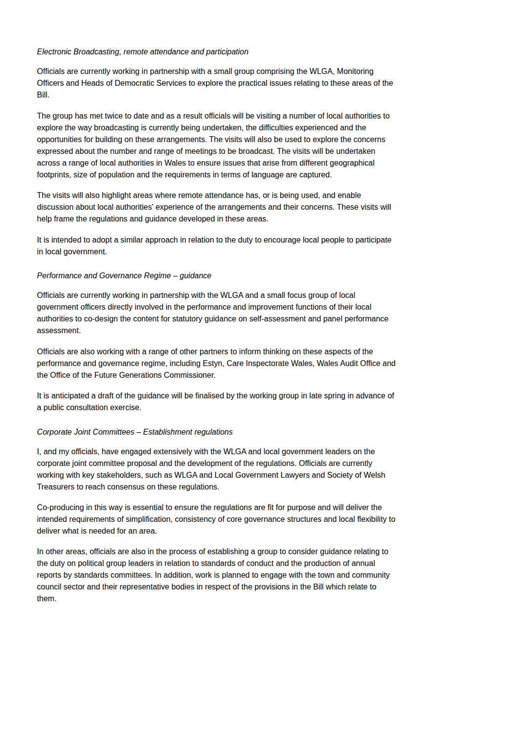Electronic Broadcasting, remote attendance and participation
Officials are currently working in partnership with a small group comprising the WLGA, Monitoring Officers and Heads of Democratic Services to explore the practical issues relating to these areas of the Bill.
The group has met twice to date and as a result officials will be visiting a number of local authorities to explore the way broadcasting is currently being undertaken, the difficulties experienced and the opportunities for building on these arrangements. The visits will also be used to explore the concerns expressed about the number and range of meetings to be broadcast. The visits will be undertaken across a range of local authorities in Wales to ensure issues that arise from different geographical footprints, size of population and the requirements in terms of language are captured.
The visits will also highlight areas where remote attendance has, or is being used, and enable discussion about local authorities' experience of the arrangements and their concerns. These visits will help frame the regulations and guidance developed in these areas.
It is intended to adopt a similar approach in relation to the duty to encourage local people to participate in local government.
Performance and Governance Regime – guidance
Officials are currently working in partnership with the WLGA and a small focus group of local government officers directly involved in the performance and improvement functions of their local authorities to co-design the content for statutory guidance on self-assessment and panel performance assessment.
Officials are also working with a range of other partners to inform thinking on these aspects of the performance and governance regime, including Estyn, Care Inspectorate Wales, Wales Audit Office and the Office of the Future Generations Commissioner.
It is anticipated a draft of the guidance will be finalised by the working group in late spring in advance of a public consultation exercise.
Corporate Joint Committees – Establishment regulations
I, and my officials, have engaged extensively with the WLGA and local government leaders on the corporate joint committee proposal and the development of the regulations. Officials are currently working with key stakeholders, such as WLGA and Local Government Lawyers and Society of Welsh Treasurers to reach consensus on these regulations.
Co-producing in this way is essential to ensure the regulations are fit for purpose and will deliver the intended requirements of simplification, consistency of core governance structures and local flexibility to deliver what is needed for an area.
In other areas, officials are also in the process of establishing a group to consider guidance relating to the duty on political group leaders in relation to standards of conduct and the production of annual reports by standards committees. In addition, work is planned to engage with the town and community council sector and their representative bodies in respect of the provisions in the Bill which relate to them.